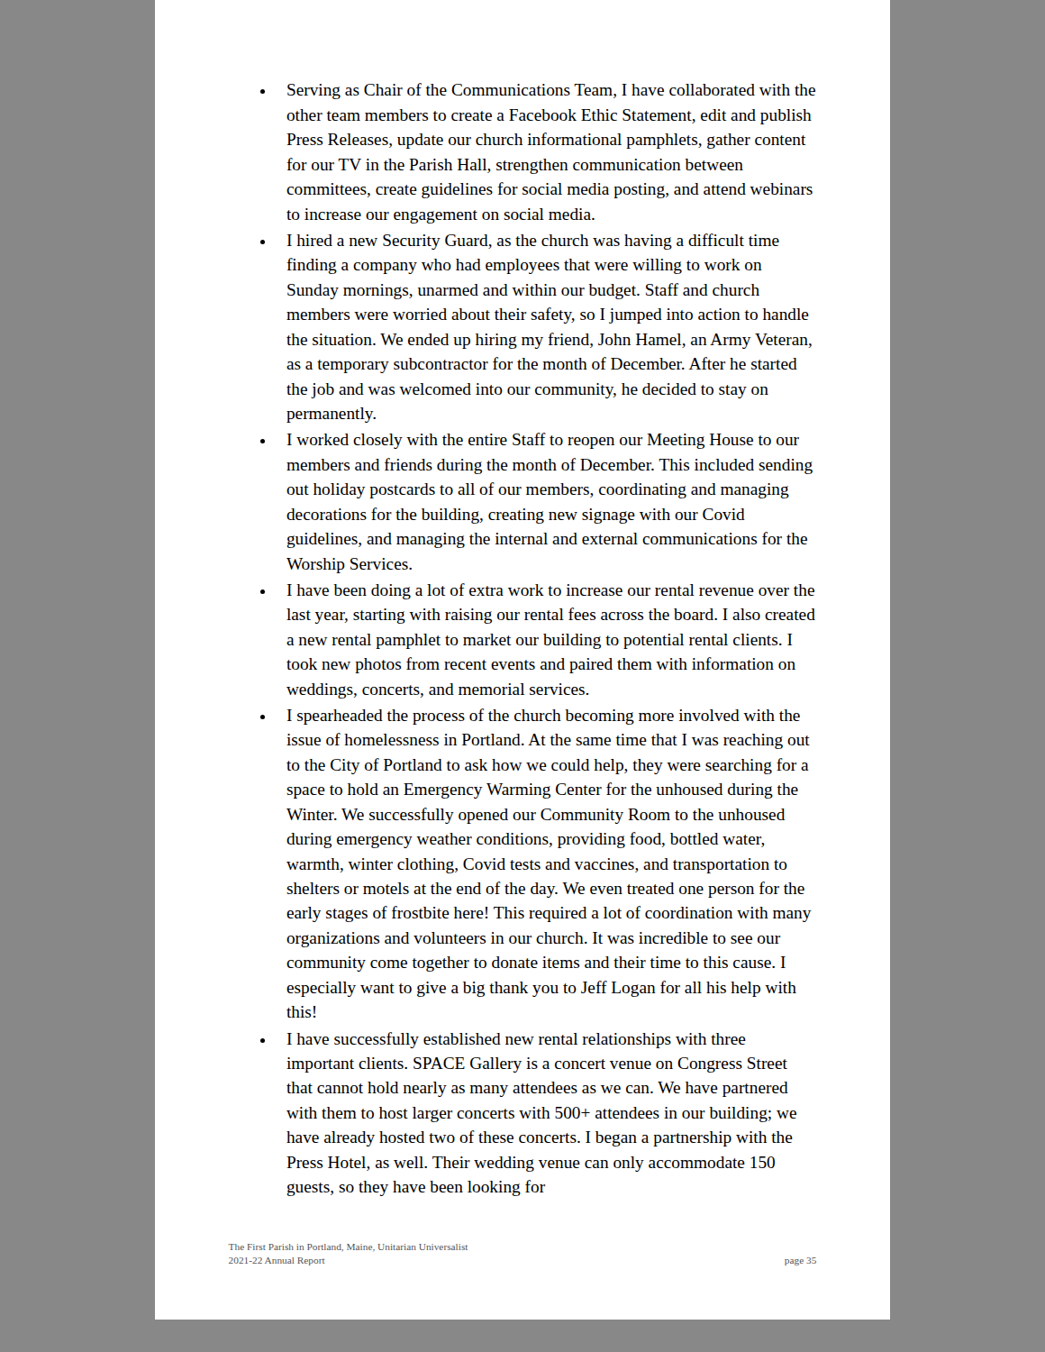Serving as Chair of the Communications Team, I have collaborated with the other team members to create a Facebook Ethic Statement, edit and publish Press Releases, update our church informational pamphlets, gather content for our TV in the Parish Hall, strengthen communication between committees, create guidelines for social media posting, and attend webinars to increase our engagement on social media.
I hired a new Security Guard, as the church was having a difficult time finding a company who had employees that were willing to work on Sunday mornings, unarmed and within our budget. Staff and church members were worried about their safety, so I jumped into action to handle the situation. We ended up hiring my friend, John Hamel, an Army Veteran, as a temporary subcontractor for the month of December. After he started the job and was welcomed into our community, he decided to stay on permanently.
I worked closely with the entire Staff to reopen our Meeting House to our members and friends during the month of December. This included sending out holiday postcards to all of our members, coordinating and managing decorations for the building, creating new signage with our Covid guidelines, and managing the internal and external communications for the Worship Services.
I have been doing a lot of extra work to increase our rental revenue over the last year, starting with raising our rental fees across the board. I also created a new rental pamphlet to market our building to potential rental clients. I took new photos from recent events and paired them with information on weddings, concerts, and memorial services.
I spearheaded the process of the church becoming more involved with the issue of homelessness in Portland. At the same time that I was reaching out to the City of Portland to ask how we could help, they were searching for a space to hold an Emergency Warming Center for the unhoused during the Winter. We successfully opened our Community Room to the unhoused during emergency weather conditions, providing food, bottled water, warmth, winter clothing, Covid tests and vaccines, and transportation to shelters or motels at the end of the day. We even treated one person for the early stages of frostbite here! This required a lot of coordination with many organizations and volunteers in our church. It was incredible to see our community come together to donate items and their time to this cause. I especially want to give a big thank you to Jeff Logan for all his help with this!
I have successfully established new rental relationships with three important clients. SPACE Gallery is a concert venue on Congress Street that cannot hold nearly as many attendees as we can. We have partnered with them to host larger concerts with 500+ attendees in our building; we have already hosted two of these concerts. I began a partnership with the Press Hotel, as well. Their wedding venue can only accommodate 150 guests, so they have been looking for
The First Parish in Portland, Maine, Unitarian Universalist
2021-22 Annual Report
page 35